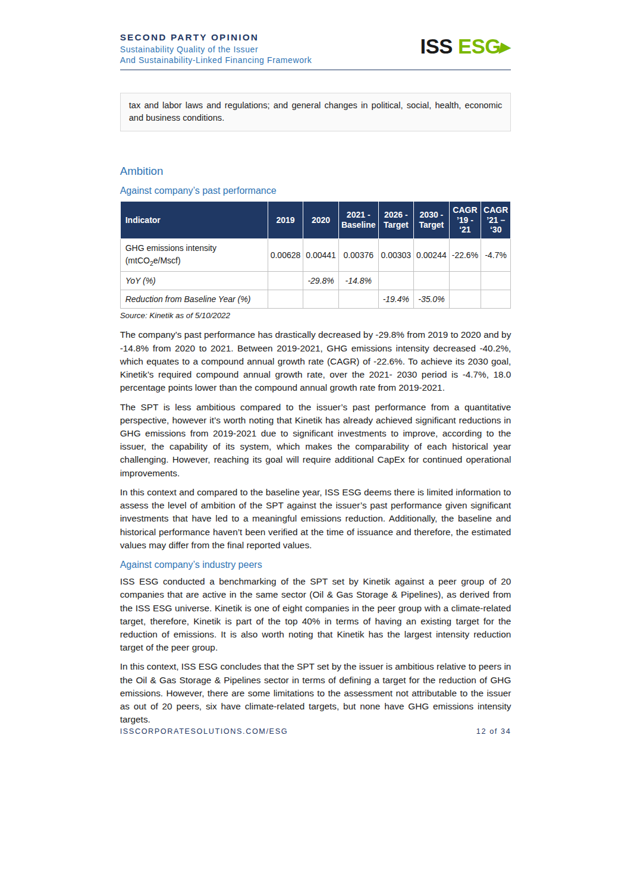Second Party Opinion
Sustainability Quality of the Issuer
And Sustainability-Linked Financing Framework
ISS ESG▸
tax and labor laws and regulations; and general changes in political, social, health, economic and business conditions.
Ambition
Against company’s past performance
| Indicator | 2019 | 2020 | 2021 - Baseline | 2026 - Target | 2030 - Target | CAGR ’19 - ‘21 | CAGR ’21 – ‘30 |
| --- | --- | --- | --- | --- | --- | --- | --- |
| GHG emissions intensity (mtCO 2 e/Mscf) | 0.00628 | 0.00441 | 0.00376 | 0.00303 | 0.00244 | -22.6% | -4.7% |
| YoY (%) | | -29.8% | -14.8% | | | | |
| Reduction from Baseline Year (%) | | | | -19.4% | -35.0% | | |
Source: Kinetik as of 5/10/2022
The company’s past performance has drastically decreased by -29.8% from 2019 to 2020 and by -14.8% from 2020 to 2021. Between 2019-2021, GHG emissions intensity decreased -40.2%, which equates to a compound annual growth rate (CAGR) of -22.6%. To achieve its 2030 goal, Kinetik’s required compound annual growth rate, over the 2021- 2030 period is -4.7%, 18.0 percentage points lower than the compound annual growth rate from 2019-2021.
The SPT is less ambitious compared to the issuer’s past performance from a quantitative perspective, however it’s worth noting that Kinetik has already achieved significant reductions in GHG emissions from 2019-2021 due to significant investments to improve, according to the issuer, the capability of its system, which makes the comparability of each historical year challenging. However, reaching its goal will require additional CapEx for continued operational improvements.
In this context and compared to the baseline year, ISS ESG deems there is limited information to assess the level of ambition of the SPT against the issuer’s past performance given significant investments that have led to a meaningful emissions reduction. Additionally, the baseline and historical performance haven’t been verified at the time of issuance and therefore, the estimated values may differ from the final reported values.
Against company’s industry peers
ISS ESG conducted a benchmarking of the SPT set by Kinetik against a peer group of 20 companies that are active in the same sector (Oil & Gas Storage & Pipelines), as derived from the ISS ESG universe. Kinetik is one of eight companies in the peer group with a climate-related target, therefore, Kinetik is part of the top 40% in terms of having an existing target for the reduction of emissions. It is also worth noting that Kinetik has the largest intensity reduction target of the peer group.
In this context, ISS ESG concludes that the SPT set by the issuer is ambitious relative to peers in the Oil & Gas Storage & Pipelines sector in terms of defining a target for the reduction of GHG emissions. However, there are some limitations to the assessment not attributable to the issuer as out of 20 peers, six have climate-related targets, but none have GHG emissions intensity targets.
ISSCORPORATESOLUTIONS.COM/ESG
12 of 34